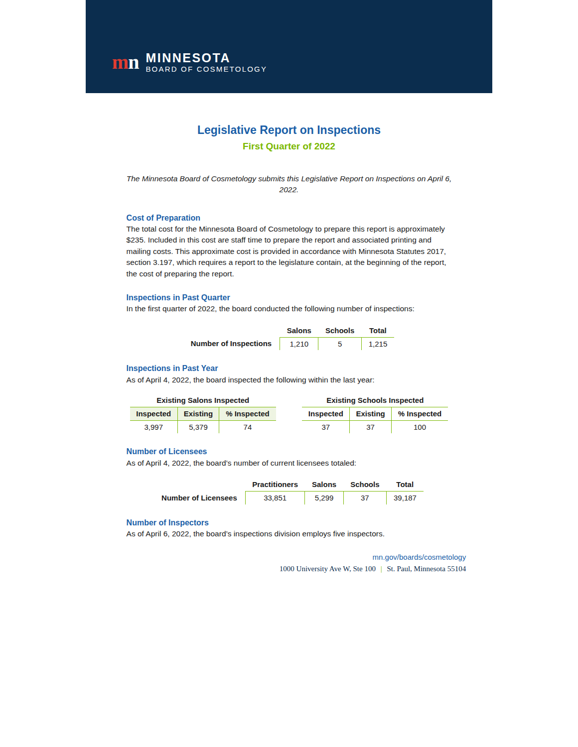mn
MINNESOTA
BOARD OF COSMETOLOGY
Legislative Report on Inspections First Quarter of 2022
The Minnesota Board of Cosmetology submits this Legislative Report on Inspections on April 6, 2022.
Cost of Preparation
The total cost for the Minnesota Board of Cosmetology to prepare this report is approximately $235. Included in this cost are staff time to prepare the report and associated printing and mailing costs. This approximate cost is provided in accordance with Minnesota Statutes 2017, section 3.197, which requires a report to the legislature contain, at the beginning of the report, the cost of preparing the report.
Inspections in Past Quarter
In the first quarter of 2022, the board conducted the following number of inspections:
| | Salons | Schools | Total |
| --- | --- | --- | --- |
| Number of Inspections | 1,210 | 5 | 1,215 |
Inspections in Past Year
As of April 4, 2022, the board inspected the following within the last year:
Existing Salons Inspected
| Inspected | Existing | % Inspected |
| --- | --- | --- |
| 3,997 | 5,379 | 74 |
Existing Schools Inspected
| Inspected | Existing | % Inspected |
| --- | --- | --- |
| 37 | 37 | 100 |
Number of Licensees
As of April 4, 2022, the board’s number of current licensees totaled:
| | Practitioners | Salons | Schools | Total |
| --- | --- | --- | --- | --- |
| Number of Licensees | 33,851 | 5,299 | 37 | 39,187 |
Number of Inspectors
As of April 6, 2022, the board’s inspections division employs five inspectors.
mn.gov/boards/cosmetology
1000 University Ave W, Ste 100 | St. Paul, Minnesota 55104